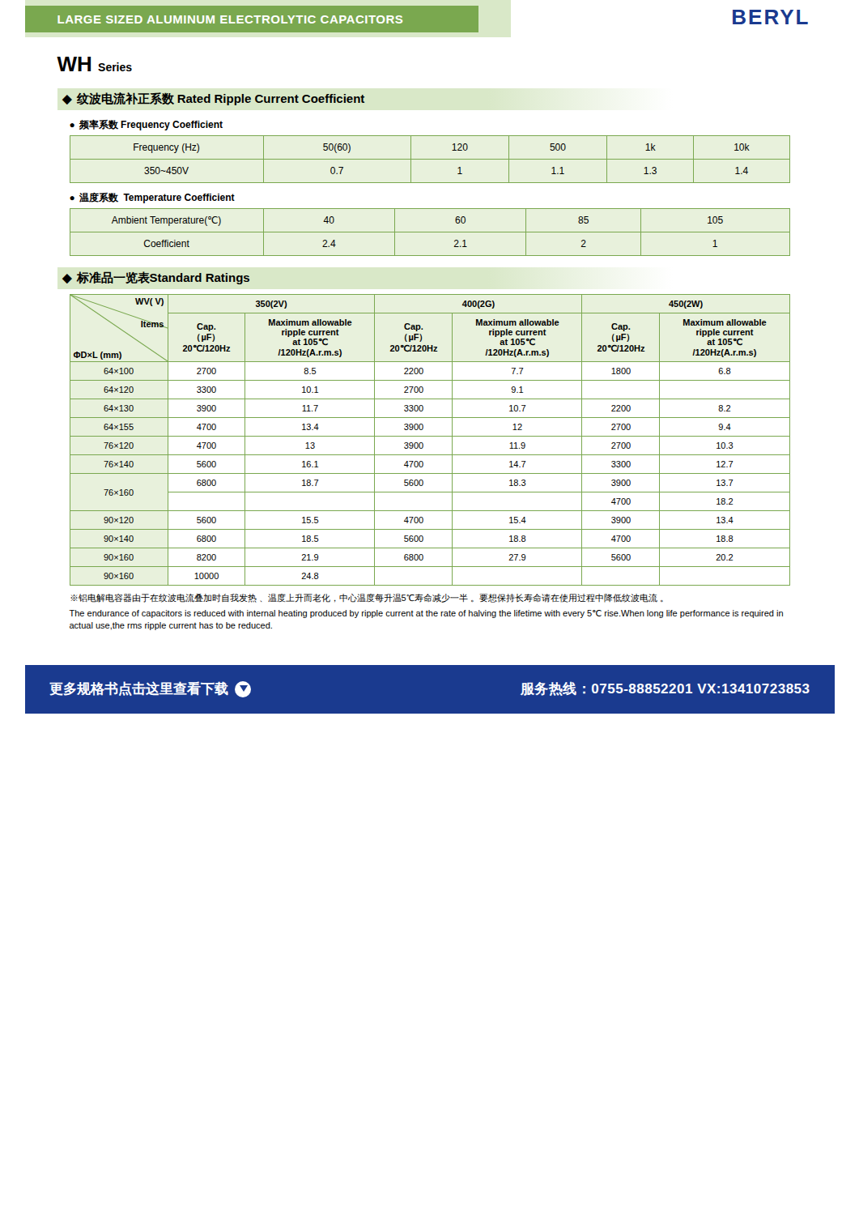LARGE SIZED ALUMINUM ELECTROLYTIC CAPACITORS
BERYL
WH Series
◆纹波电流补正系数 Rated Ripple Current Coefficient
●频率系数 Frequency Coefficient
| Frequency (Hz) | 50(60) | 120 | 500 | 1k | 10k |
| 350~450V | 0.7 | 1 | 1.1 | 1.3 | 1.4 |
●温度系数 Temperature Coefficient
| Ambient Temperature(℃) | 40 | 60 | 85 | 105 |
| Coefficient | 2.4 | 2.1 | 2 | 1 |
◆标准品一览表Standard Ratings
| WV( V) Items ΦD×L (mm) | 350(2V) | 400(2G) | 450(2W) |
| --- | --- | --- | --- |
| Cap. （µF） 20℃/120Hz | Maximum allowable ripple current at 105℃ /120Hz(A.r.m.s) | Cap. （µF） 20℃/120Hz | Maximum allowable ripple current at 105℃ /120Hz(A.r.m.s) | Cap. （µF） 20℃/120Hz | Maximum allowable ripple current at 105℃ /120Hz(A.r.m.s) |
| 64×100 | 2700 | 8.5 | 2200 | 7.7 | 1800 | 6.8 |
| 64×120 | 3300 | 10.1 | 2700 | 9.1 | | |
| 64×130 | 3900 | 11.7 | 3300 | 10.7 | 2200 | 8.2 |
| 64×155 | 4700 | 13.4 | 3900 | 12 | 2700 | 9.4 |
| 76×120 | 4700 | 13 | 3900 | 11.9 | 2700 | 10.3 |
| 76×140 | 5600 | 16.1 | 4700 | 14.7 | 3300 | 12.7 |
| 76×160 | 6800 | 18.7 | 5600 | 18.3 | 3900 | 13.7 |
| | | | | 4700 | 18.2 |
| 90×120 | 5600 | 15.5 | 4700 | 15.4 | 3900 | 13.4 |
| 90×140 | 6800 | 18.5 | 5600 | 18.8 | 4700 | 18.8 |
| 90×160 | 8200 | 21.9 | 6800 | 27.9 | 5600 | 20.2 |
| 90×160 | 10000 | 24.8 | | | | |
※铝电解电容器由于在纹波电流叠加时自我发热 、温度上升而老化，中心温度每升温5℃寿命减少一半 。要想保持长寿命请在使用过程中降低纹波电流 。
The endurance of capacitors is reduced with internal heating produced by ripple current at the rate of halving the lifetime with every 5℃ rise.When long life performance is required in actual use,the rms ripple current has to be reduced.
更多规格书点击这里查看下载
服务热线：0755-88852201 VX:13410723853